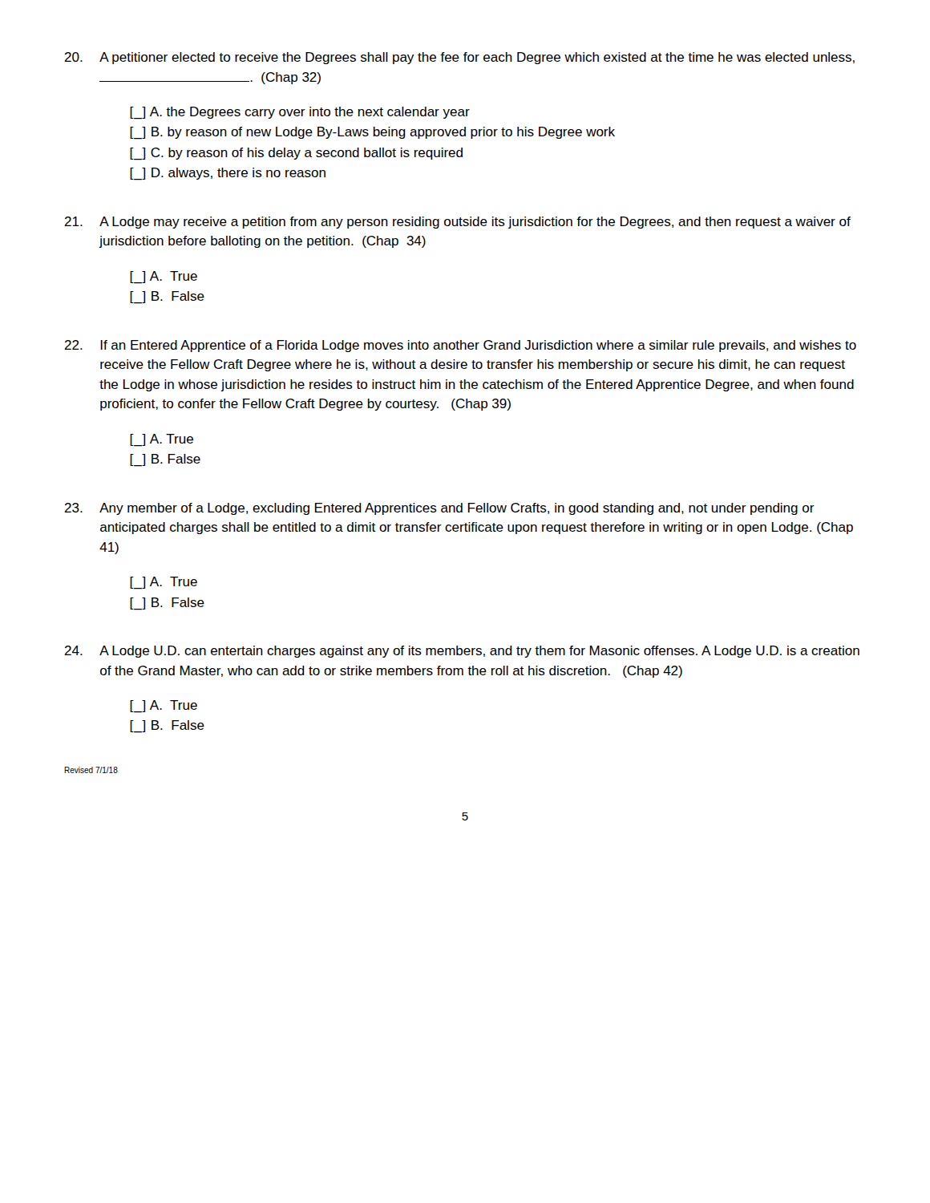A petitioner elected to receive the Degrees shall pay the fee for each Degree which existed at the time he was elected unless, . (Chap 32)
[_] A. the Degrees carry over into the next calendar year
[_] B. by reason of new Lodge By-Laws being approved prior to his Degree work
[_] C. by reason of his delay a second ballot is required
[_] D. always, there is no reason
A Lodge may receive a petition from any person residing outside its jurisdiction for the Degrees, and then request a waiver of jurisdiction before balloting on the petition. (Chap 34)
[_] A. True
[_] B. False
If an Entered Apprentice of a Florida Lodge moves into another Grand Jurisdiction where a similar rule prevails, and wishes to receive the Fellow Craft Degree where he is, without a desire to transfer his membership or secure his dimit, he can request the Lodge in whose jurisdiction he resides to instruct him in the catechism of the Entered Apprentice Degree, and when found proficient, to confer the Fellow Craft Degree by courtesy. (Chap 39)
[_] A. True
[_] B. False
Any member of a Lodge, excluding Entered Apprentices and Fellow Crafts, in good standing and, not under pending or anticipated charges shall be entitled to a dimit or transfer certificate upon request therefore in writing or in open Lodge. (Chap 41)
[_] A. True
[_] B. False
A Lodge U.D. can entertain charges against any of its members, and try them for Masonic offenses. A Lodge U.D. is a creation of the Grand Master, who can add to or strike members from the roll at his discretion. (Chap 42)
[_] A. True
[_] B. False
Revised 7/1/18
5